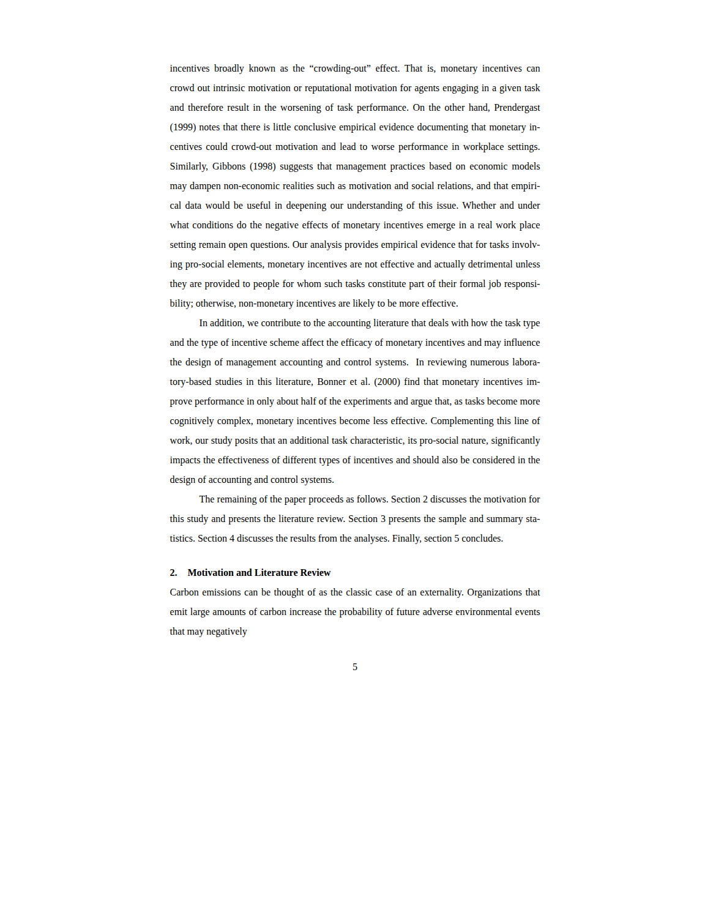incentives broadly known as the “crowding-out” effect. That is, monetary incentives can crowd out intrinsic motivation or reputational motivation for agents engaging in a given task and therefore result in the worsening of task performance. On the other hand, Prendergast (1999) notes that there is little conclusive empirical evidence documenting that monetary incentives could crowd-out motivation and lead to worse performance in workplace settings. Similarly, Gibbons (1998) suggests that management practices based on economic models may dampen non-economic realities such as motivation and social relations, and that empirical data would be useful in deepening our understanding of this issue. Whether and under what conditions do the negative effects of monetary incentives emerge in a real work place setting remain open questions. Our analysis provides empirical evidence that for tasks involving pro-social elements, monetary incentives are not effective and actually detrimental unless they are provided to people for whom such tasks constitute part of their formal job responsibility; otherwise, non-monetary incentives are likely to be more effective.
In addition, we contribute to the accounting literature that deals with how the task type and the type of incentive scheme affect the efficacy of monetary incentives and may influence the design of management accounting and control systems. In reviewing numerous laboratory-based studies in this literature, Bonner et al. (2000) find that monetary incentives improve performance in only about half of the experiments and argue that, as tasks become more cognitively complex, monetary incentives become less effective. Complementing this line of work, our study posits that an additional task characteristic, its pro-social nature, significantly impacts the effectiveness of different types of incentives and should also be considered in the design of accounting and control systems.
The remaining of the paper proceeds as follows. Section 2 discusses the motivation for this study and presents the literature review. Section 3 presents the sample and summary statistics. Section 4 discusses the results from the analyses. Finally, section 5 concludes.
2. Motivation and Literature Review
Carbon emissions can be thought of as the classic case of an externality. Organizations that emit large amounts of carbon increase the probability of future adverse environmental events that may negatively
5